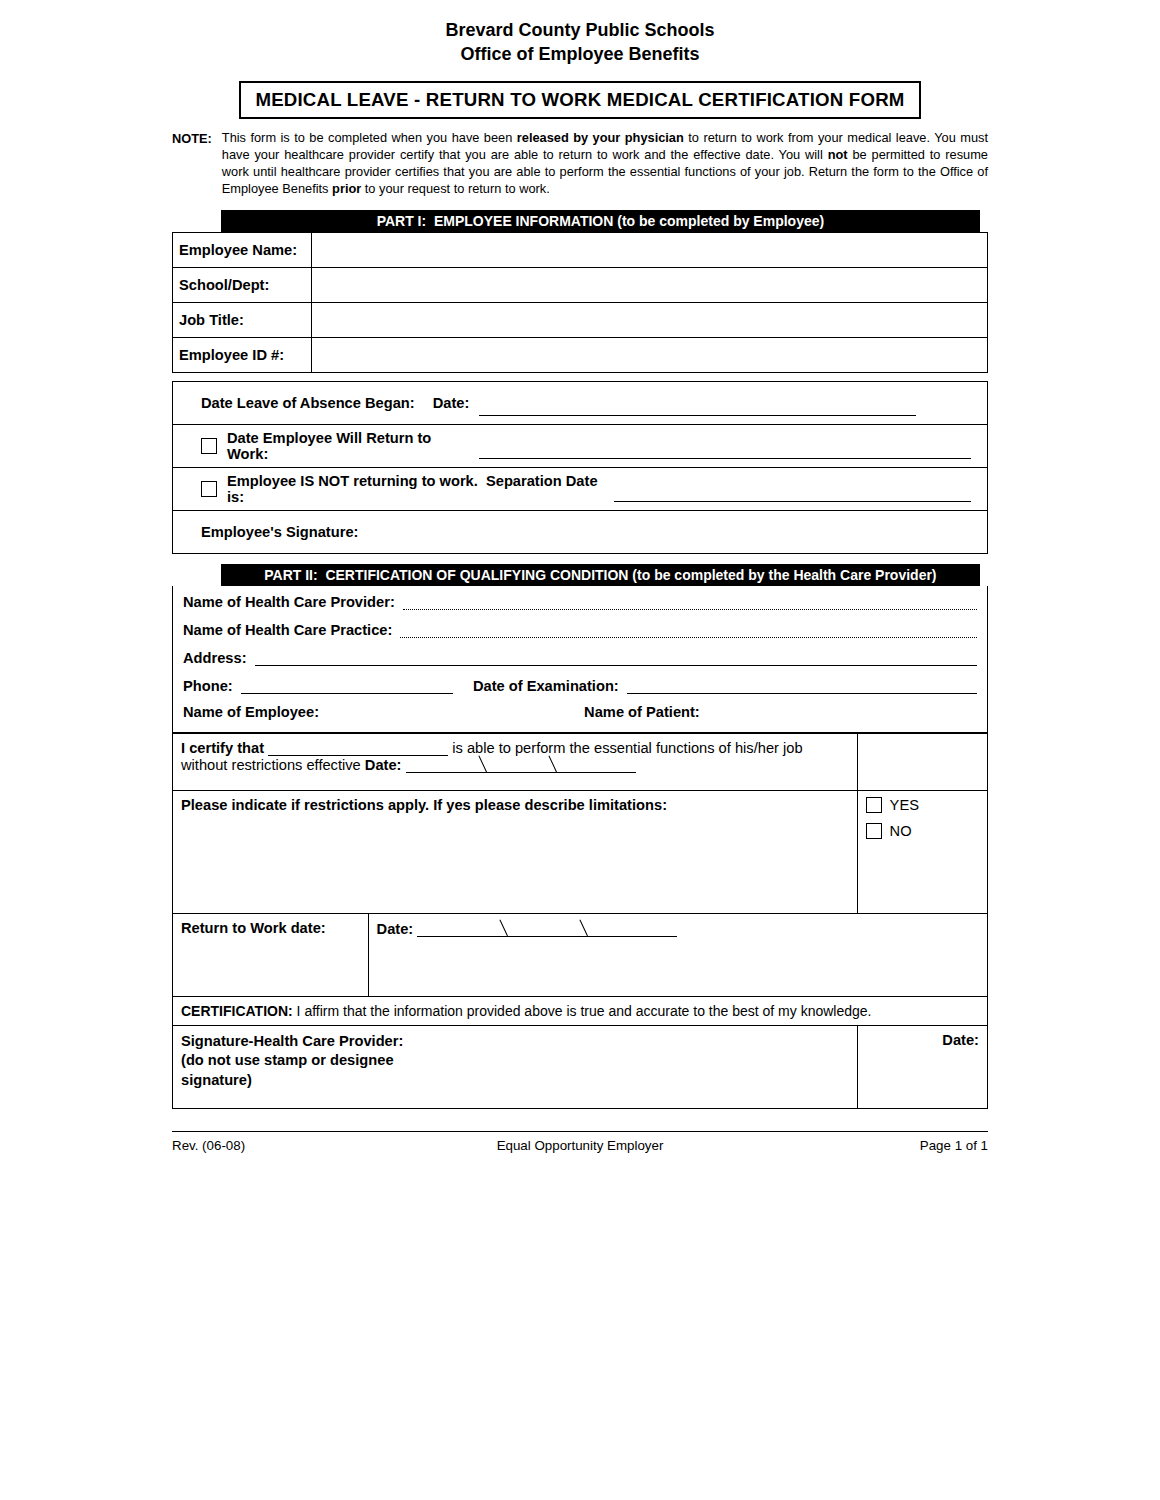Brevard County Public Schools
Office of Employee Benefits
MEDICAL LEAVE - RETURN TO WORK MEDICAL CERTIFICATION FORM
NOTE:
This form is to be completed when you have been released by your physician to return to work from your medical leave. You must have your healthcare provider certify that you are able to return to work and the effective date. You will not be permitted to resume work until healthcare provider certifies that you are able to perform the essential functions of your job. Return the form to the Office of Employee Benefits prior to your request to return to work.
PART I: EMPLOYEE INFORMATION (to be completed by Employee)
| Employee Name: | |
| School/Dept: | |
| Job Title: | |
| Employee ID #: | |
Date Leave of Absence Began: Date:
Date Employee Will Return to Work:
Employee IS NOT returning to work. Separation Date is:
Employee's Signature:
PART II: CERTIFICATION OF QUALIFYING CONDITION (to be completed by the Health Care Provider)
Name of Health Care Provider:
Name of Health Care Practice:
Address:
Phone:
Date of Examination:
Name of Employee:
Name of Patient:
| I certify that is able to perform the essential functions of his/her job without restrictions effective Date: | |
| Please indicate if restrictions apply. If yes please describe limitations: | YES NO |
| Return to Work date: | Date: |
| CERTIFICATION: I affirm that the information provided above is true and accurate to the best of my knowledge. |
| Signature-Health Care Provider: (do not use stamp or designee signature) | Date: |
Rev. (06-08)
Equal Opportunity Employer
Page 1 of 1